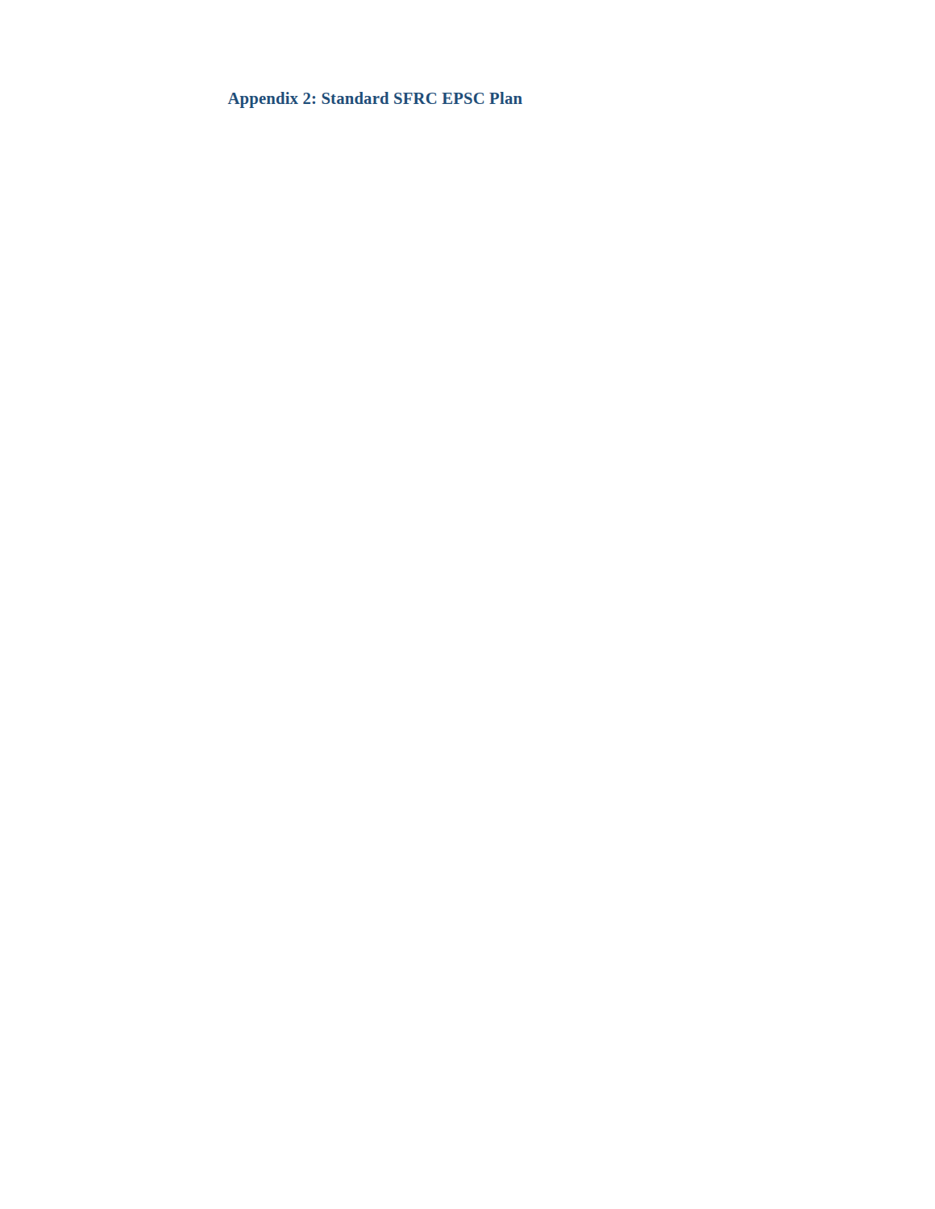Appendix 2: Standard SFRC EPSC Plan